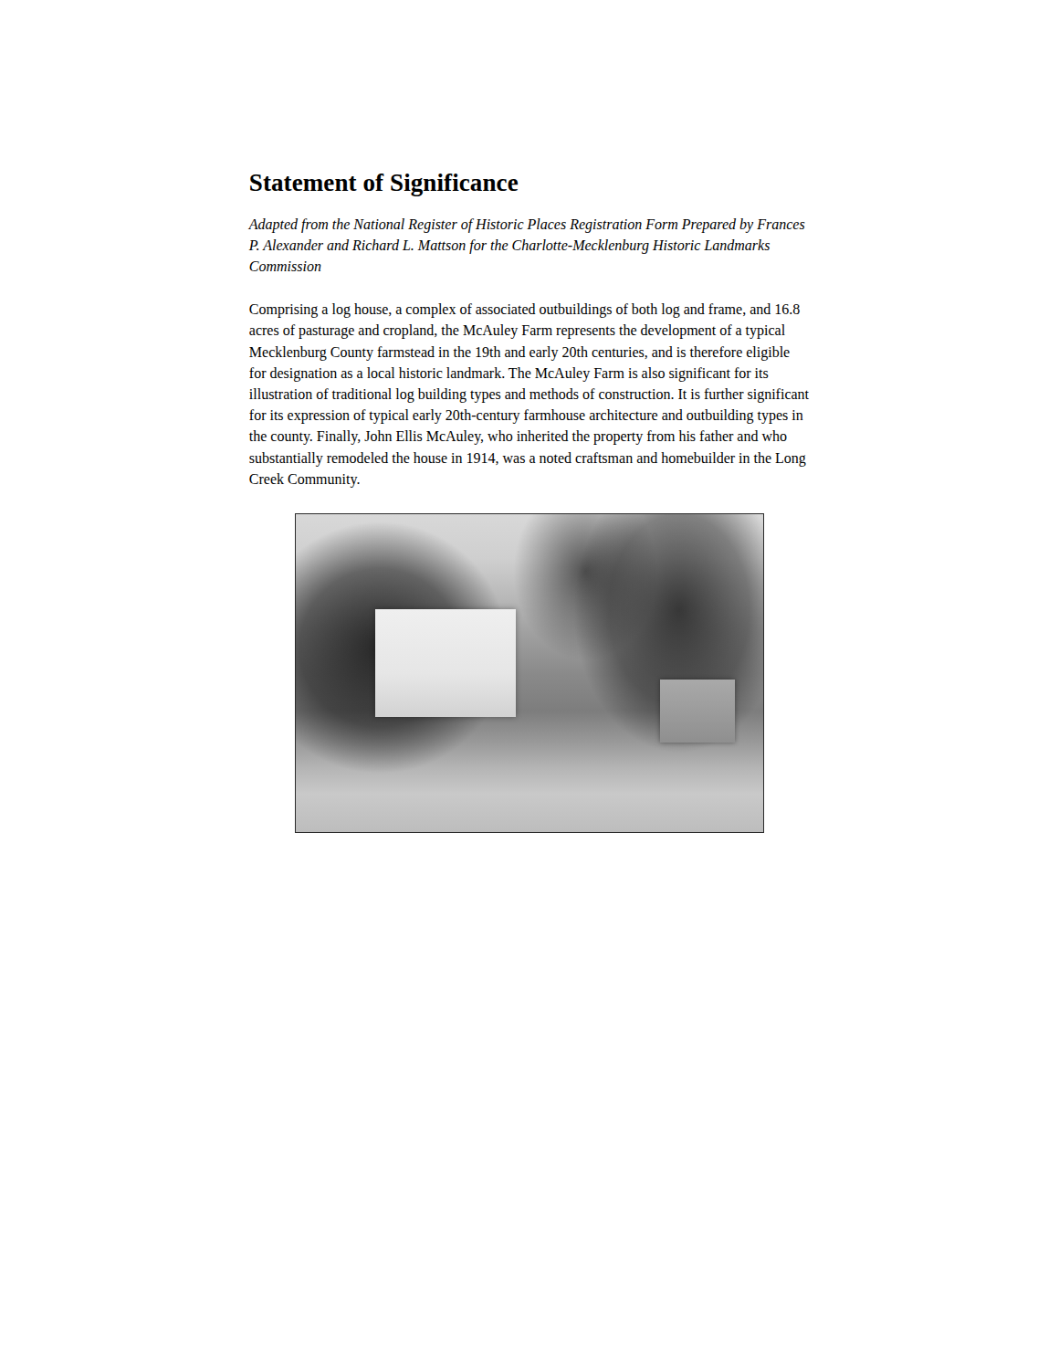Statement of Significance
Adapted from the National Register of Historic Places Registration Form Prepared by Frances P. Alexander and Richard L. Mattson for the Charlotte-Mecklenburg Historic Landmarks Commission
Comprising a log house, a complex of associated outbuildings of both log and frame, and 16.8 acres of pasturage and cropland, the McAuley Farm represents the development of a typical Mecklenburg County farmstead in the 19th and early 20th centuries, and is therefore eligible for designation as a local historic landmark. The McAuley Farm is also significant for its illustration of traditional log building types and methods of construction. It is further significant for its expression of typical early 20th-century farmhouse architecture and outbuilding types in the county. Finally, John Ellis McAuley, who inherited the property from his father and who substantially remodeled the house in 1914, was a noted craftsman and homebuilder in the Long Creek Community.